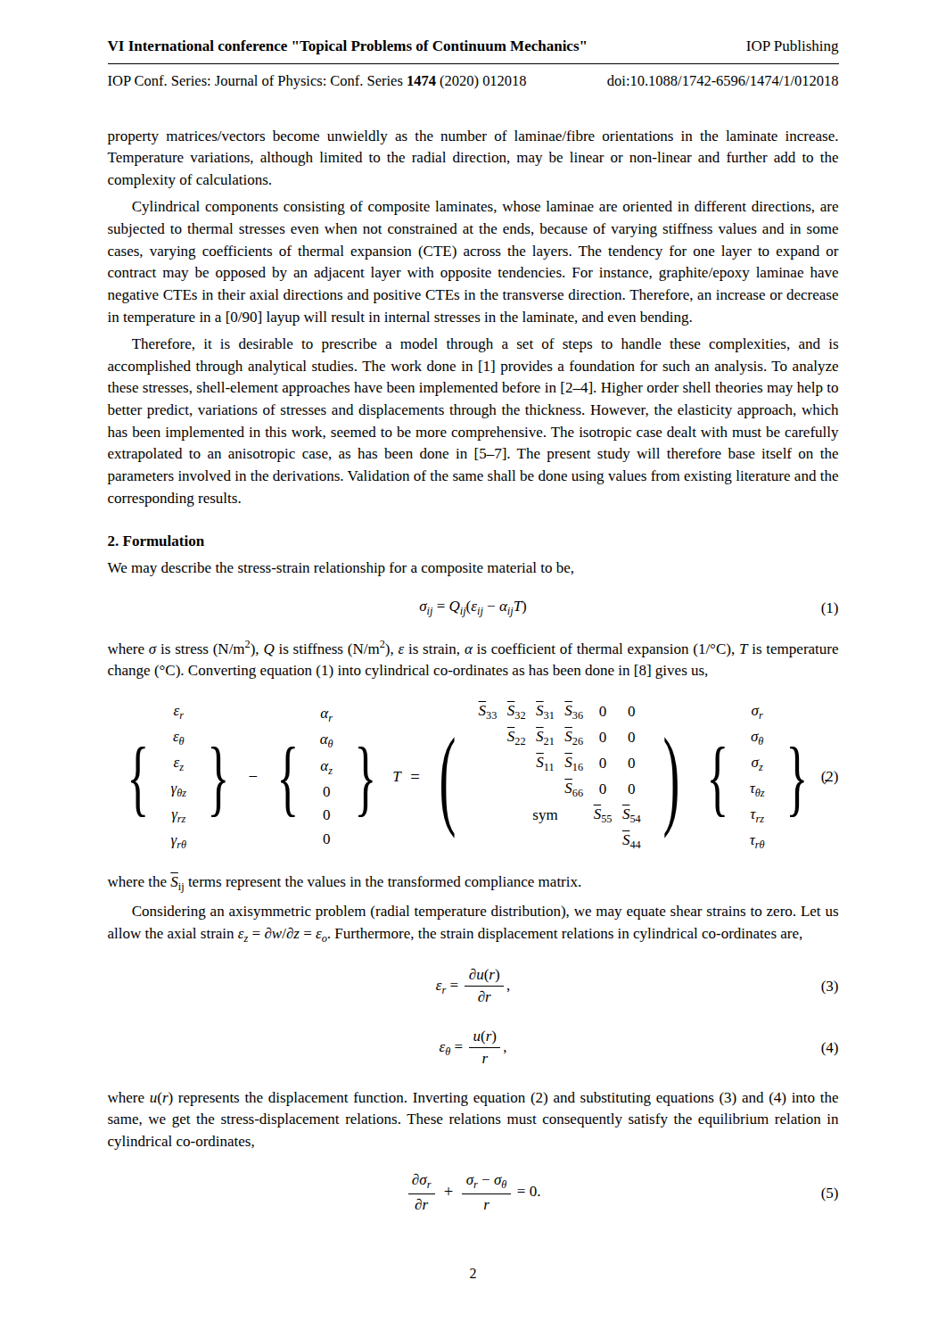VI International conference "Topical Problems of Continuum Mechanics" IOP Publishing
IOP Conf. Series: Journal of Physics: Conf. Series 1474 (2020) 012018 doi:10.1088/1742-6596/1474/1/012018
property matrices/vectors become unwieldly as the number of laminae/fibre orientations in the laminate increase. Temperature variations, although limited to the radial direction, may be linear or non-linear and further add to the complexity of calculations.
Cylindrical components consisting of composite laminates, whose laminae are oriented in different directions, are subjected to thermal stresses even when not constrained at the ends, because of varying stiffness values and in some cases, varying coefficients of thermal expansion (CTE) across the layers. The tendency for one layer to expand or contract may be opposed by an adjacent layer with opposite tendencies. For instance, graphite/epoxy laminae have negative CTEs in their axial directions and positive CTEs in the transverse direction. Therefore, an increase or decrease in temperature in a [0/90] layup will result in internal stresses in the laminate, and even bending.
Therefore, it is desirable to prescribe a model through a set of steps to handle these complexities, and is accomplished through analytical studies. The work done in [1] provides a foundation for such an analysis. To analyze these stresses, shell-element approaches have been implemented before in [2–4]. Higher order shell theories may help to better predict, variations of stresses and displacements through the thickness. However, the elasticity approach, which has been implemented in this work, seemed to be more comprehensive. The isotropic case dealt with must be carefully extrapolated to an anisotropic case, as has been done in [5–7]. The present study will therefore base itself on the parameters involved in the derivations. Validation of the same shall be done using values from existing literature and the corresponding results.
2. Formulation
We may describe the stress-strain relationship for a composite material to be,
σij = Qij(εij − αijT)
(1)
where σ is stress (N/m2), Q is stiffness (N/m2), ε is strain, α is coefficient of thermal expansion (1/°C), T is temperature change (°C). Converting equation (1) into cylindrical co-ordinates as has been done in [8] gives us,
{
| ε r |
| ε θ |
| ε z |
| γ θz |
| γ rz |
| γ rθ |
} − {
| α r |
| α θ |
| α z |
| 0 |
| 0 |
| 0 |
} T = (
| S 33 | S 32 | S 31 | S 36 | 0 | 0 |
| | S 22 | S 21 | S 26 | 0 | 0 |
| | | S 11 | S 16 | 0 | 0 |
| | | | S 66 | 0 | 0 |
| | sym | S 55 | S 54 |
| | | | | | S 44 |
) {
| σ r |
| σ θ |
| σ z |
| τ θz |
| τ rz |
| τ rθ |
} ,
(2)
where the Sij terms represent the values in the transformed compliance matrix.
Considering an axisymmetric problem (radial temperature distribution), we may equate shear strains to zero. Let us allow the axial strain εz = ∂w/∂z = εo. Furthermore, the strain displacement relations in cylindrical co-ordinates are,
εr = ∂u(r) ∂r ,
(3)
εθ = u(r) r ,
(4)
where u(r) represents the displacement function. Inverting equation (2) and substituting equations (3) and (4) into the same, we get the stress-displacement relations. These relations must consequently satisfy the equilibrium relation in cylindrical co-ordinates,
∂σr ∂r + σr − σθ r = 0.
(5)
2